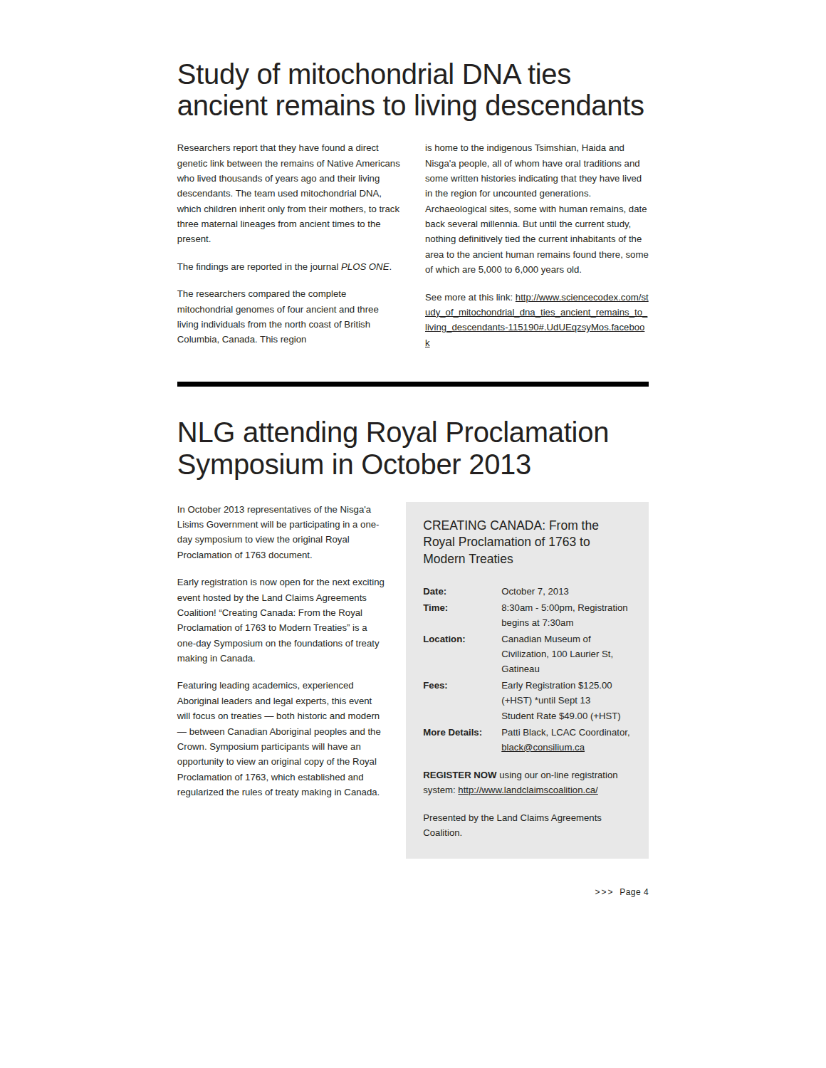Study of mitochondrial DNA ties ancient remains to living descendants
Researchers report that they have found a direct genetic link between the remains of Native Americans who lived thousands of years ago and their living descendants. The team used mitochondrial DNA, which children inherit only from their mothers, to track three maternal lineages from ancient times to the present.
The findings are reported in the journal PLOS ONE.
The researchers compared the complete mitochondrial genomes of four ancient and three living individuals from the north coast of British Columbia, Canada. This region
is home to the indigenous Tsimshian, Haida and Nisga'a people, all of whom have oral traditions and some written histories indicating that they have lived in the region for uncounted generations. Archaeological sites, some with human remains, date back several millennia. But until the current study, nothing definitively tied the current inhabitants of the area to the ancient human remains found there, some of which are 5,000 to 6,000 years old.
See more at this link: http://www.sciencecodex.com/study_of_mitochondrial_dna_ties_ancient_remains_to_living_descendants-115190#.UdUEqzsyMos.facebook
NLG attending Royal Proclamation Symposium in October 2013
In October 2013 representatives of the Nisga'a Lisims Government will be participating in a one-day symposium to view the original Royal Proclamation of 1763 document.
Early registration is now open for the next exciting event hosted by the Land Claims Agreements Coalition! “Creating Canada: From the Royal Proclamation of 1763 to Modern Treaties” is a one-day Symposium on the foundations of treaty making in Canada.
Featuring leading academics, experienced Aboriginal leaders and legal experts, this event will focus on treaties — both historic and modern — between Canadian Aboriginal peoples and the Crown. Symposium participants will have an opportunity to view an original copy of the Royal Proclamation of 1763, which established and regularized the rules of treaty making in Canada.
CREATING CANADA: From the Royal Proclamation of 1763 to Modern Treaties
Date:
October 7, 2013
Time:
8:30am - 5:00pm, Registration begins at 7:30am
Location:
Canadian Museum of Civilization, 100 Laurier St, Gatineau
Fees:
Early Registration $125.00 (+HST) *until Sept 13
Student Rate $49.00 (+HST)
More Details:
Patti Black, LCAC Coordinator, black@consilium.ca
REGISTER NOW using our on-line registration system: http://www.landclaimscoalition.ca/
Presented by the Land Claims Agreements Coalition.
>>> Page 4